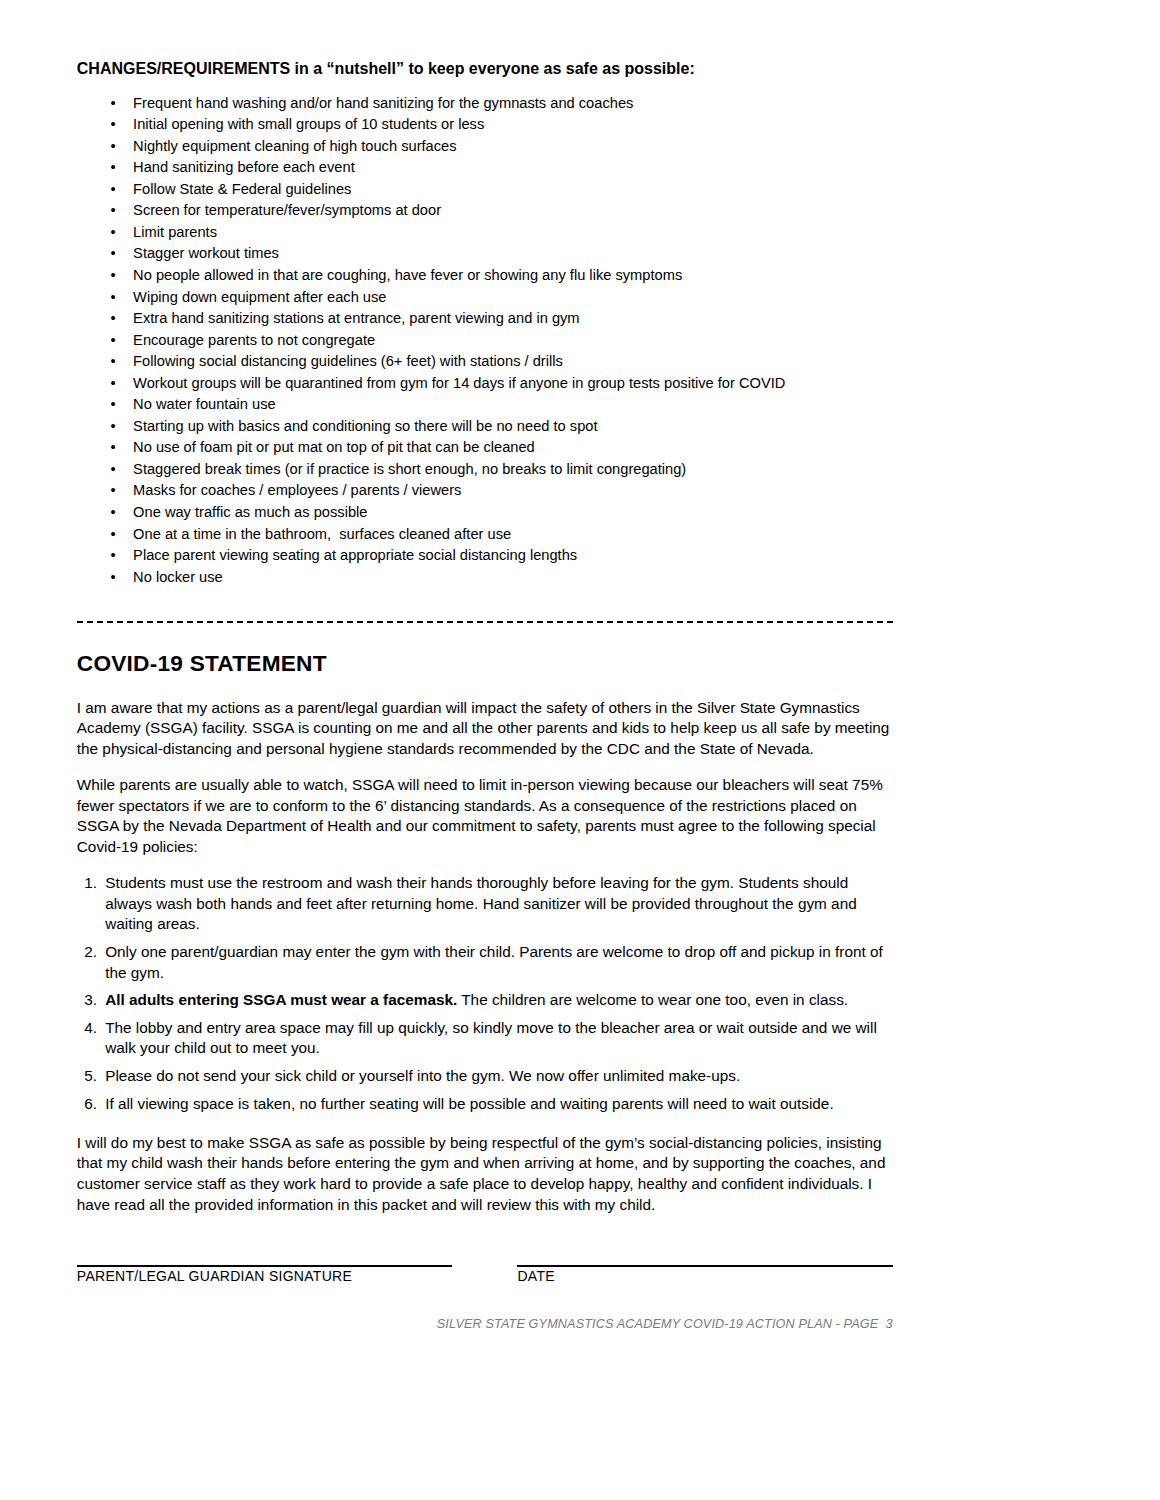CHANGES/REQUIREMENTS in a “nutshell” to keep everyone as safe as possible:
Frequent hand washing and/or hand sanitizing for the gymnasts and coaches
Initial opening with small groups of 10 students or less
Nightly equipment cleaning of high touch surfaces
Hand sanitizing before each event
Follow State & Federal guidelines
Screen for temperature/fever/symptoms at door
Limit parents
Stagger workout times
No people allowed in that are coughing, have fever or showing any flu like symptoms
Wiping down equipment after each use
Extra hand sanitizing stations at entrance, parent viewing and in gym
Encourage parents to not congregate
Following social distancing guidelines (6+ feet) with stations / drills
Workout groups will be quarantined from gym for 14 days if anyone in group tests positive for COVID
No water fountain use
Starting up with basics and conditioning so there will be no need to spot
No use of foam pit or put mat on top of pit that can be cleaned
Staggered break times (or if practice is short enough, no breaks to limit congregating)
Masks for coaches / employees / parents / viewers
One way traffic as much as possible
One at a time in the bathroom, surfaces cleaned after use
Place parent viewing seating at appropriate social distancing lengths
No locker use
COVID-19 STATEMENT
I am aware that my actions as a parent/legal guardian will impact the safety of others in the Silver State Gymnastics Academy (SSGA) facility. SSGA is counting on me and all the other parents and kids to help keep us all safe by meeting the physical-distancing and personal hygiene standards recommended by the CDC and the State of Nevada.
While parents are usually able to watch, SSGA will need to limit in-person viewing because our bleachers will seat 75% fewer spectators if we are to conform to the 6’ distancing standards. As a consequence of the restrictions placed on SSGA by the Nevada Department of Health and our commitment to safety, parents must agree to the following special Covid-19 policies:
Students must use the restroom and wash their hands thoroughly before leaving for the gym. Students should always wash both hands and feet after returning home. Hand sanitizer will be provided throughout the gym and waiting areas.
Only one parent/guardian may enter the gym with their child. Parents are welcome to drop off and pickup in front of the gym.
All adults entering SSGA must wear a facemask. The children are welcome to wear one too, even in class.
The lobby and entry area space may fill up quickly, so kindly move to the bleacher area or wait outside and we will walk your child out to meet you.
Please do not send your sick child or yourself into the gym. We now offer unlimited make-ups.
If all viewing space is taken, no further seating will be possible and waiting parents will need to wait outside.
I will do my best to make SSGA as safe as possible by being respectful of the gym’s social-distancing policies, insisting that my child wash their hands before entering the gym and when arriving at home, and by supporting the coaches, and customer service staff as they work hard to provide a safe place to develop happy, healthy and confident individuals. I have read all the provided information in this packet and will review this with my child.
| PARENT/LEGAL GUARDIAN SIGNATURE | | DATE |
SILVER STATE GYMNASTICS ACADEMY COVID-19 ACTION PLAN - PAGE 3